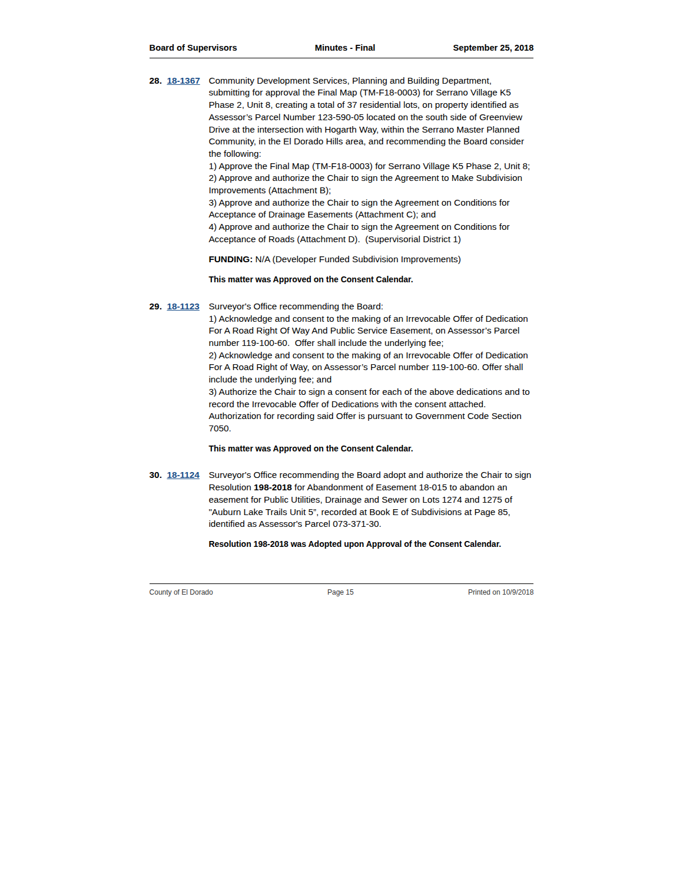Board of Supervisors
Minutes - Final
September 25, 2018
28. 18-1367
Community Development Services, Planning and Building Department, submitting for approval the Final Map (TM-F18-0003) for Serrano Village K5 Phase 2, Unit 8, creating a total of 37 residential lots, on property identified as Assessor’s Parcel Number 123-590-05 located on the south side of Greenview Drive at the intersection with Hogarth Way, within the Serrano Master Planned Community, in the El Dorado Hills area, and recommending the Board consider the following:
1) Approve the Final Map (TM-F18-0003) for Serrano Village K5 Phase 2, Unit 8;
2) Approve and authorize the Chair to sign the Agreement to Make Subdivision Improvements (Attachment B);
3) Approve and authorize the Chair to sign the Agreement on Conditions for Acceptance of Drainage Easements (Attachment C); and
4) Approve and authorize the Chair to sign the Agreement on Conditions for Acceptance of Roads (Attachment D). (Supervisorial District 1)
FUNDING: N/A (Developer Funded Subdivision Improvements)
This matter was Approved on the Consent Calendar.
29. 18-1123
Surveyor's Office recommending the Board:
1) Acknowledge and consent to the making of an Irrevocable Offer of Dedication For A Road Right Of Way And Public Service Easement, on Assessor’s Parcel number 119-100-60. Offer shall include the underlying fee;
2) Acknowledge and consent to the making of an Irrevocable Offer of Dedication For A Road Right of Way, on Assessor’s Parcel number 119-100-60. Offer shall include the underlying fee; and
3) Authorize the Chair to sign a consent for each of the above dedications and to record the Irrevocable Offer of Dedications with the consent attached. Authorization for recording said Offer is pursuant to Government Code Section 7050.
This matter was Approved on the Consent Calendar.
30. 18-1124
Surveyor's Office recommending the Board adopt and authorize the Chair to sign Resolution 198-2018 for Abandonment of Easement 18-015 to abandon an easement for Public Utilities, Drainage and Sewer on Lots 1274 and 1275 of "Auburn Lake Trails Unit 5”, recorded at Book E of Subdivisions at Page 85, identified as Assessor's Parcel 073-371-30.
Resolution 198-2018 was Adopted upon Approval of the Consent Calendar.
County of El Dorado
Page 15
Printed on 10/9/2018